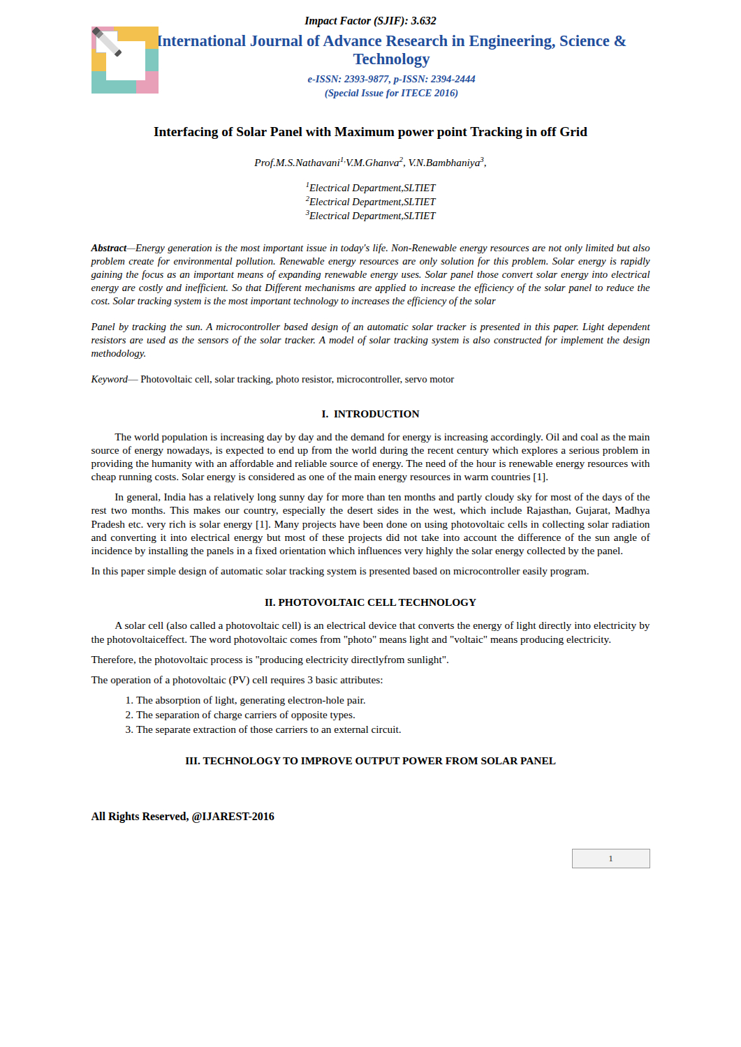Impact Factor (SJIF): 3.632
International Journal of Advance Research in Engineering, Science & Technology
e-ISSN: 2393-9877, p-ISSN: 2394-2444
(Special Issue for ITECE 2016)
Interfacing of Solar Panel with Maximum power point Tracking in off Grid
Prof.M.S.Nathavani1,V.M.Ghanva2, V.N.Bambhaniya3,
1Electrical Department,SLTIET
2Electrical Department,SLTIET
3Electrical Department,SLTIET
Abstract—Energy generation is the most important issue in today's life. Non-Renewable energy resources are not only limited but also problem create for environmental pollution. Renewable energy resources are only solution for this problem. Solar energy is rapidly gaining the focus as an important means of expanding renewable energy uses. Solar panel those convert solar energy into electrical energy are costly and inefficient. So that Different mechanisms are applied to increase the efficiency of the solar panel to reduce the cost. Solar tracking system is the most important technology to increases the efficiency of the solar
Panel by tracking the sun. A microcontroller based design of an automatic solar tracker is presented in this paper. Light dependent resistors are used as the sensors of the solar tracker. A model of solar tracking system is also constructed for implement the design methodology.
Keyword— Photovoltaic cell, solar tracking, photo resistor, microcontroller, servo motor
I. INTRODUCTION
The world population is increasing day by day and the demand for energy is increasing accordingly. Oil and coal as the main source of energy nowadays, is expected to end up from the world during the recent century which explores a serious problem in providing the humanity with an affordable and reliable source of energy. The need of the hour is renewable energy resources with cheap running costs. Solar energy is considered as one of the main energy resources in warm countries [1].
In general, India has a relatively long sunny day for more than ten months and partly cloudy sky for most of the days of the rest two months. This makes our country, especially the desert sides in the west, which include Rajasthan, Gujarat, Madhya Pradesh etc. very rich is solar energy [1]. Many projects have been done on using photovoltaic cells in collecting solar radiation and converting it into electrical energy but most of these projects did not take into account the difference of the sun angle of incidence by installing the panels in a fixed orientation which influences very highly the solar energy collected by the panel.
In this paper simple design of automatic solar tracking system is presented based on microcontroller easily program.
II. PHOTOVOLTAIC CELL TECHNOLOGY
A solar cell (also called a photovoltaic cell) is an electrical device that converts the energy of light directly into electricity by the photovoltaiceffect. The word photovoltaic comes from "photo" means light and "voltaic" means producing electricity.
Therefore, the photovoltaic process is "producing electricity directlyfrom sunlight".
The operation of a photovoltaic (PV) cell requires 3 basic attributes:
The absorption of light, generating electron-hole pair.
The separation of charge carriers of opposite types.
The separate extraction of those carriers to an external circuit.
III. TECHNOLOGY TO IMPROVE OUTPUT POWER FROM SOLAR PANEL
All Rights Reserved, @IJAREST-2016
1